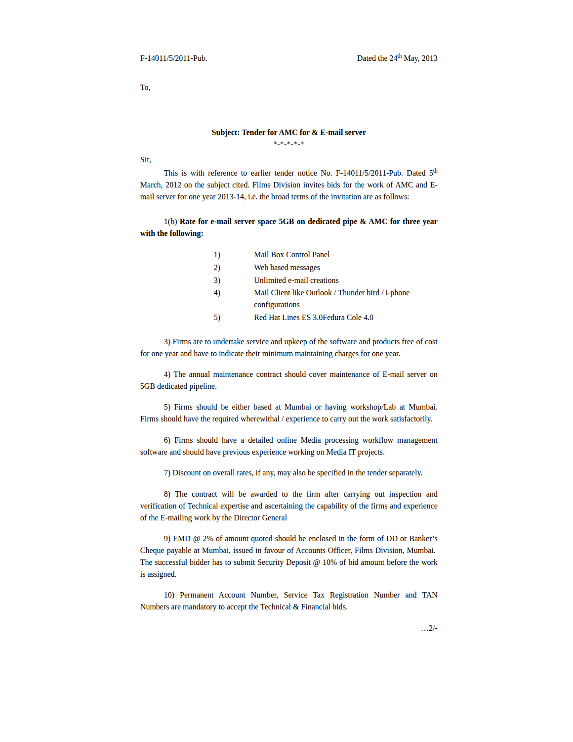F-14011/5/2011-Pub.
Dated the 24th May, 2013
To,
Subject: Tender for AMC for & E-mail server
*-*-*-*-*
Sir,
This is with reference to earlier tender notice No. F-14011/5/2011-Pub. Dated 5th March, 2012 on the subject cited. Films Division invites bids for the work of AMC and E-mail server for one year 2013-14, i.e. the broad terms of the invitation are as follows:
1(b) Rate for e-mail server space 5GB on dedicated pipe & AMC for three year with the following:
| 1) | Mail Box Control Panel |
| 2) | Web based messages |
| 3) | Unlimited e-mail creations |
| 4) | Mail Client like Outlook / Thunder bird / i-phone configurations |
| 5) | Red Hat Lines ES 3.0Fedura Cole 4.0 |
3) Firms are to undertake service and upkeep of the software and products free of cost for one year and have to indicate their minimum maintaining charges for one year.
4) The annual maintenance contract should cover maintenance of E-mail server on 5GB dedicated pipeline.
5) Firms should be either based at Mumbai or having workshop/Lab at Mumbai. Firms should have the required wherewithal / experience to carry out the work satisfactorily.
6) Firms should have a detailed online Media processing workflow management software and should have previous experience working on Media IT projects.
7) Discount on overall rates, if any, may also be specified in the tender separately.
8) The contract will be awarded to the firm after carrying out inspection and verification of Technical expertise and ascertaining the capability of the firms and experience of the E-mailing work by the Director General
9) EMD @ 2% of amount quoted should be enclosed in the form of DD or Banker’s Cheque payable at Mumbai, issued in favour of Accounts Officer, Films Division, Mumbai. The successful bidder has to submit Security Deposit @ 10% of bid amount before the work is assigned.
10) Permanent Account Number, Service Tax Registration Number and TAN Numbers are mandatory to accept the Technical & Financial bids.
…2/-